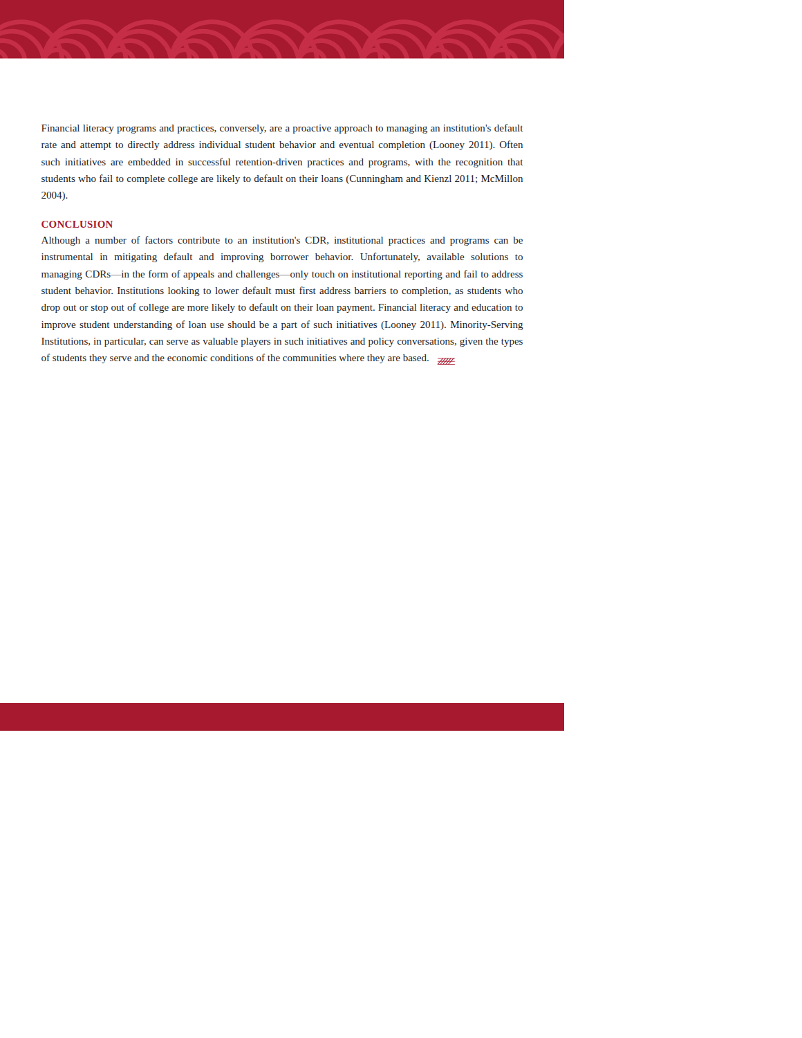Financial literacy programs and practices, conversely, are a proactive approach to managing an institution's default rate and attempt to directly address individual student behavior and eventual completion (Looney 2011). Often such initiatives are embedded in successful retention-driven practices and programs, with the recognition that students who fail to complete college are likely to default on their loans (Cunningham and Kienzl 2011; McMillon 2004).
CONCLUSION
Although a number of factors contribute to an institution's CDR, institutional practices and programs can be instrumental in mitigating default and improving borrower behavior. Unfortunately, available solutions to managing CDRs—in the form of appeals and challenges—only touch on institutional reporting and fail to address student behavior. Institutions looking to lower default must first address barriers to completion, as students who drop out or stop out of college are more likely to default on their loan payment. Financial literacy and education to improve student understanding of loan use should be a part of such initiatives (Looney 2011). Minority-Serving Institutions, in particular, can serve as valuable players in such initiatives and policy conversations, given the types of students they serve and the economic conditions of the communities where they are based.